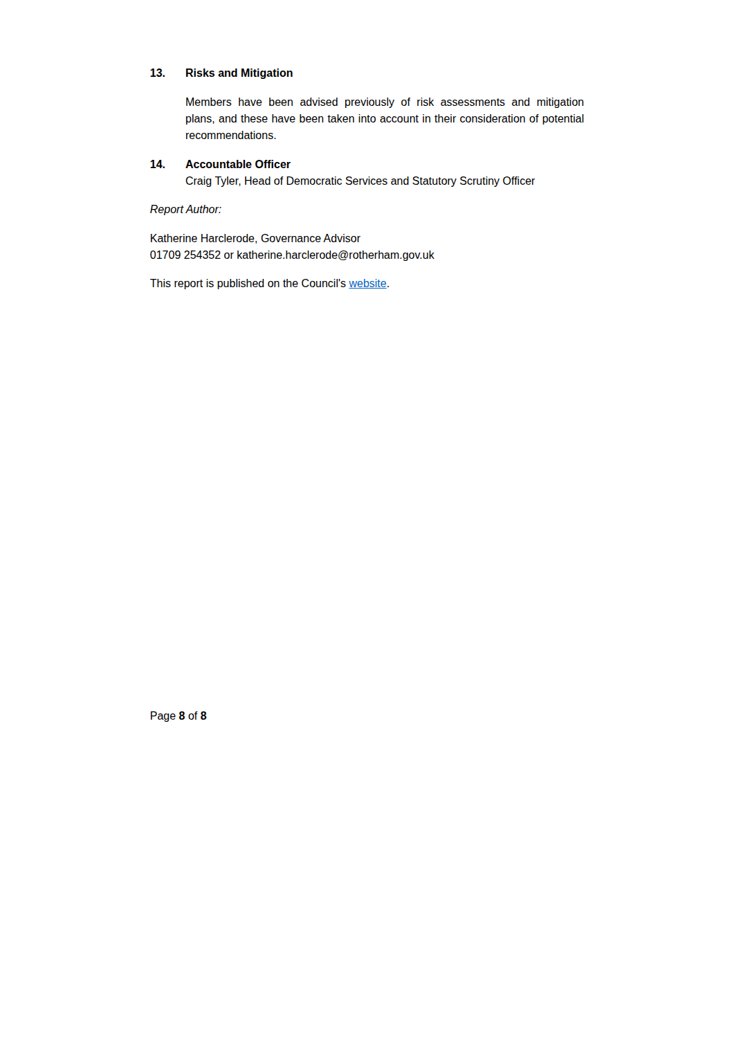13.
Risks and Mitigation
Members have been advised previously of risk assessments and mitigation plans, and these have been taken into account in their consideration of potential recommendations.
14.
Accountable Officer
Craig Tyler, Head of Democratic Services and Statutory Scrutiny Officer
Report Author:
Katherine Harclerode, Governance Advisor
01709 254352 or katherine.harclerode@rotherham.gov.uk
This report is published on the Council's website.
Page 8 of 8